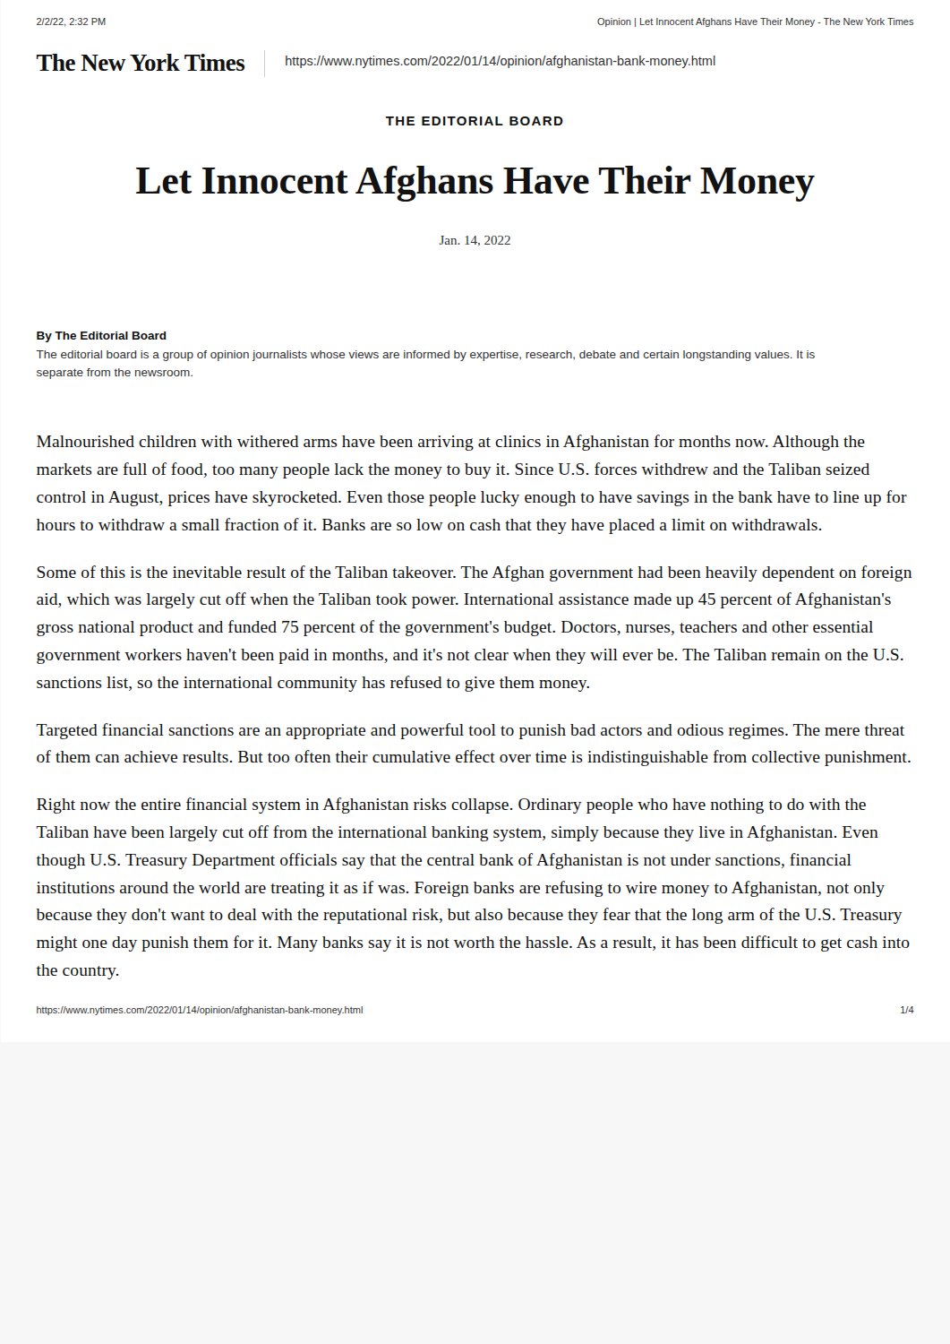2/2/22, 2:32 PM Opinion | Let Innocent Afghans Have Their Money - The New York Times
The New York Times
https://www.nytimes.com/2022/01/14/opinion/afghanistan-bank-money.html
THE EDITORIAL BOARD
Let Innocent Afghans Have Their Money
Jan. 14, 2022
By The Editorial Board
The editorial board is a group of opinion journalists whose views are informed by expertise, research, debate and certain longstanding values. It is separate from the newsroom.
Malnourished children with withered arms have been arriving at clinics in Afghanistan for months now. Although the markets are full of food, too many people lack the money to buy it. Since U.S. forces withdrew and the Taliban seized control in August, prices have skyrocketed. Even those people lucky enough to have savings in the bank have to line up for hours to withdraw a small fraction of it. Banks are so low on cash that they have placed a limit on withdrawals.
Some of this is the inevitable result of the Taliban takeover. The Afghan government had been heavily dependent on foreign aid, which was largely cut off when the Taliban took power. International assistance made up 45 percent of Afghanistan's gross national product and funded 75 percent of the government's budget. Doctors, nurses, teachers and other essential government workers haven't been paid in months, and it's not clear when they will ever be. The Taliban remain on the U.S. sanctions list, so the international community has refused to give them money.
Targeted financial sanctions are an appropriate and powerful tool to punish bad actors and odious regimes. The mere threat of them can achieve results. But too often their cumulative effect over time is indistinguishable from collective punishment.
Right now the entire financial system in Afghanistan risks collapse. Ordinary people who have nothing to do with the Taliban have been largely cut off from the international banking system, simply because they live in Afghanistan. Even though U.S. Treasury Department officials say that the central bank of Afghanistan is not under sanctions, financial institutions around the world are treating it as if was. Foreign banks are refusing to wire money to Afghanistan, not only because they don't want to deal with the reputational risk, but also because they fear that the long arm of the U.S. Treasury might one day punish them for it. Many banks say it is not worth the hassle. As a result, it has been difficult to get cash into the country.
https://www.nytimes.com/2022/01/14/opinion/afghanistan-bank-money.html 1/4